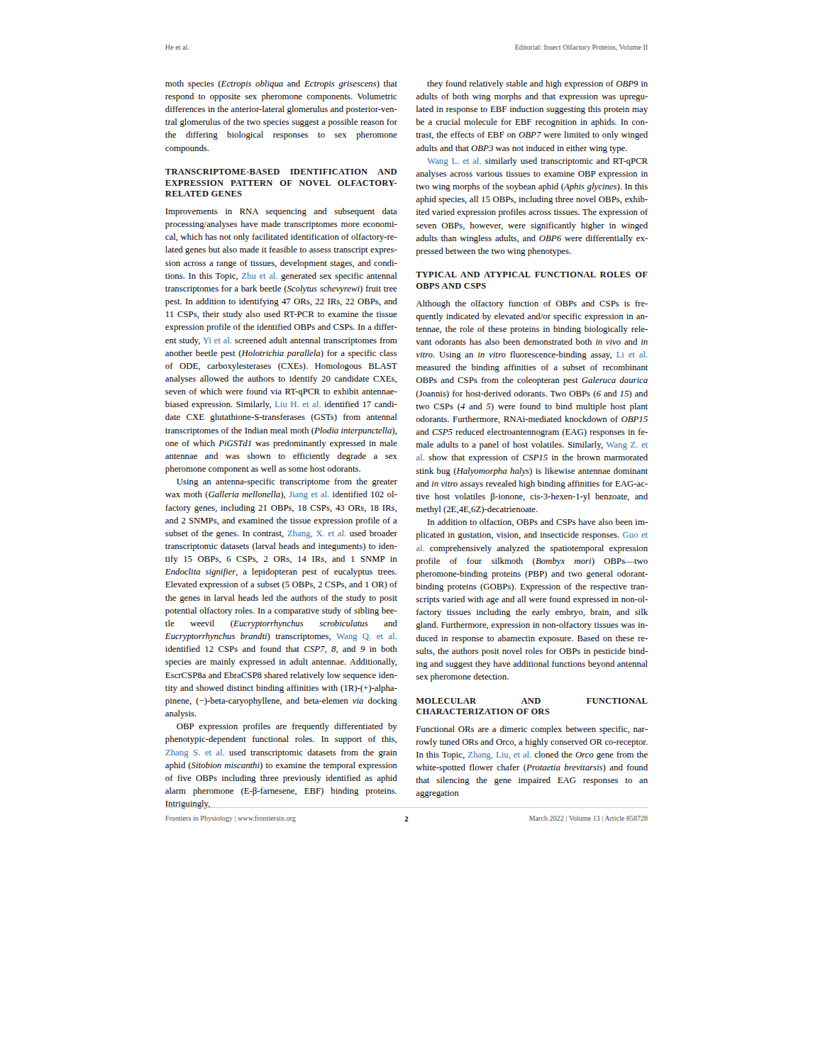He et al.
Editorial: Insect Olfactory Proteins, Volume II
moth species (Ectropis obliqua and Ectropis grisescens) that respond to opposite sex pheromone components. Volumetric differences in the anterior-lateral glomerulus and posterior-ventral glomerulus of the two species suggest a possible reason for the differing biological responses to sex pheromone compounds.
Transcriptome-Based Identification and Expression Pattern of Novel Olfactory-Related Genes
Improvements in RNA sequencing and subsequent data processing/analyses have made transcriptomes more economical, which has not only facilitated identification of olfactory-related genes but also made it feasible to assess transcript expression across a range of tissues, development stages, and conditions. In this Topic, Zhu et al. generated sex specific antennal transcriptomes for a bark beetle (Scolytus schevyrewi) fruit tree pest. In addition to identifying 47 ORs, 22 IRs, 22 OBPs, and 11 CSPs, their study also used RT-PCR to examine the tissue expression profile of the identified OBPs and CSPs. In a different study, Yi et al. screened adult antennal transcriptomes from another beetle pest (Holotrichia parallela) for a specific class of ODE, carboxylesterases (CXEs). Homologous BLAST analyses allowed the authors to identify 20 candidate CXEs, seven of which were found via RT-qPCR to exhibit antennae-biased expression. Similarly, Liu H. et al. identified 17 candidate CXE glutathione-S-transferases (GSTs) from antennal transcriptomes of the Indian meal moth (Plodia interpunctella), one of which PiGSTd1 was predominantly expressed in male antennae and was shown to efficiently degrade a sex pheromone component as well as some host odorants.
Using an antenna-specific transcriptome from the greater wax moth (Galleria mellonella), Jiang et al. identified 102 olfactory genes, including 21 OBPs, 18 CSPs, 43 ORs, 18 IRs, and 2 SNMPs, and examined the tissue expression profile of a subset of the genes. In contrast, Zhang, X. et al. used broader transcriptomic datasets (larval heads and integuments) to identify 15 OBPs, 6 CSPs, 2 ORs, 14 IRs, and 1 SNMP in Endoclita signifier, a lepidopteran pest of eucalyptus trees. Elevated expression of a subset (5 OBPs, 2 CSPs, and 1 OR) of the genes in larval heads led the authors of the study to posit potential olfactory roles. In a comparative study of sibling beetle weevil (Eucryptorrhynchus scrobiculatus and Eucryptorrhynchus brandti) transcriptomes, Wang Q. et al. identified 12 CSPs and found that CSP7, 8, and 9 in both species are mainly expressed in adult antennae. Additionally, EscrCSP8a and EbraCSP8 shared relatively low sequence identity and showed distinct binding affinities with (1R)-(+)-alpha-pinene, (−)-beta-caryophyllene, and beta-elemen via docking analysis.
OBP expression profiles are frequently differentiated by phenotypic-dependent functional roles. In support of this, Zhang S. et al. used transcriptomic datasets from the grain aphid (Sitobion miscanthi) to examine the temporal expression of five OBPs including three previously identified as aphid alarm pheromone (E-β-farnesene, EBF) binding proteins. Intriguingly,
they found relatively stable and high expression of OBP9 in adults of both wing morphs and that expression was upregulated in response to EBF induction suggesting this protein may be a crucial molecule for EBF recognition in aphids. In contrast, the effects of EBF on OBP7 were limited to only winged adults and that OBP3 was not induced in either wing type.
Wang L. et al. similarly used transcriptomic and RT-qPCR analyses across various tissues to examine OBP expression in two wing morphs of the soybean aphid (Aphis glycines). In this aphid species, all 15 OBPs, including three novel OBPs, exhibited varied expression profiles across tissues. The expression of seven OBPs, however, were significantly higher in winged adults than wingless adults, and OBP6 were differentially expressed between the two wing phenotypes.
Typical and Atypical Functional Roles of OBPs and CSPs
Although the olfactory function of OBPs and CSPs is frequently indicated by elevated and/or specific expression in antennae, the role of these proteins in binding biologically relevant odorants has also been demonstrated both in vivo and in vitro. Using an in vitro fluorescence-binding assay, Li et al. measured the binding affinities of a subset of recombinant OBPs and CSPs from the coleopteran pest Galeruca daurica (Joannis) for host-derived odorants. Two OBPs (6 and 15) and two CSPs (4 and 5) were found to bind multiple host plant odorants. Furthermore, RNAi-mediated knockdown of OBP15 and CSP5 reduced electroantennogram (EAG) responses in female adults to a panel of host volatiles. Similarly, Wang Z. et al. show that expression of CSP15 in the brown marmorated stink bug (Halyomorpha halys) is likewise antennae dominant and in vitro assays revealed high binding affinities for EAG-active host volatiles β-ionone, cis-3-hexen-1-yl benzoate, and methyl (2E,4E,6Z)-decatrienoate.
In addition to olfaction, OBPs and CSPs have also been implicated in gustation, vision, and insecticide responses. Guo et al. comprehensively analyzed the spatiotemporal expression profile of four silkmoth (Bombyx mori) OBPs—two pheromone-binding proteins (PBP) and two general odorant-binding proteins (GOBPs). Expression of the respective transcripts varied with age and all were found expressed in non-olfactory tissues including the early embryo, brain, and silk gland. Furthermore, expression in non-olfactory tissues was induced in response to abamectin exposure. Based on these results, the authors posit novel roles for OBPs in pesticide binding and suggest they have additional functions beyond antennal sex pheromone detection.
Molecular and Functional Characterization of ORs
Functional ORs are a dimeric complex between specific, narrowly tuned ORs and Orco, a highly conserved OR co-receptor. In this Topic, Zhang, Liu, et al. cloned the Orco gene from the white-spotted flower chafer (Protaetia brevitarsis) and found that silencing the gene impaired EAG responses to an aggregation
Frontiers in Physiology | www.frontiersin.org
2
March 2022 | Volume 13 | Article 858728